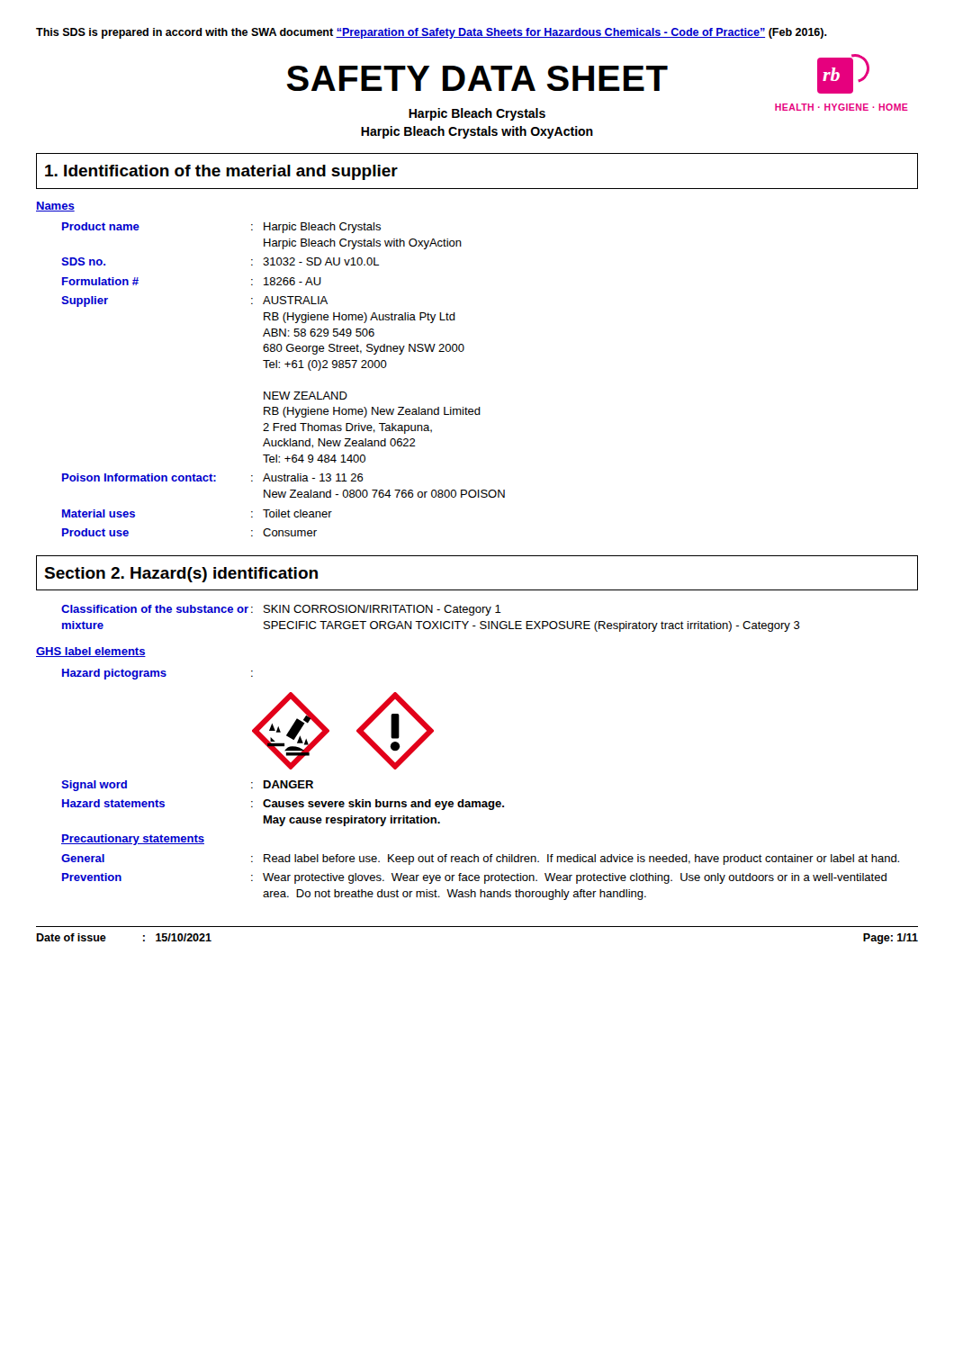This SDS is prepared in accord with the SWA document “Preparation of Safety Data Sheets for Hazardous Chemicals - Code of Practice” (Feb 2016).
SAFETY DATA SHEET
Harpic Bleach Crystals
Harpic Bleach Crystals with OxyAction
rb
HEALTH · HYGIENE · HOME
1. Identification of the material and supplier
Names
| Product name | : | Harpic Bleach Crystals Harpic Bleach Crystals with OxyAction |
| SDS no. | : | 31032 - SD AU v10.0L |
| Formulation # | : | 18266 - AU |
| Supplier | : | AUSTRALIA RB (Hygiene Home) Australia Pty Ltd ABN: 58 629 549 506 680 George Street, Sydney NSW 2000 Tel: +61 (0)2 9857 2000 NEW ZEALAND RB (Hygiene Home) New Zealand Limited 2 Fred Thomas Drive, Takapuna, Auckland, New Zealand 0622 Tel: +64 9 484 1400 |
| Poison Information contact: | : | Australia - 13 11 26 New Zealand - 0800 764 766 or 0800 POISON |
| Material uses | : | Toilet cleaner |
| Product use | : | Consumer |
Section 2. Hazard(s) identification
| Classification of the substance or mixture | : | SKIN CORROSION/IRRITATION - Category 1 SPECIFIC TARGET ORGAN TOXICITY - SINGLE EXPOSURE (Respiratory tract irritation) - Category 3 |
GHS label elements
| Hazard pictograms | : | |
| Signal word | : | DANGER |
| Hazard statements | : | Causes severe skin burns and eye damage. May cause respiratory irritation. |
| Precautionary statements | | |
| General | : | Read label before use. Keep out of reach of children. If medical advice is needed, have product container or label at hand. |
| Prevention | : | Wear protective gloves. Wear eye or face protection. Wear protective clothing. Use only outdoors or in a well-ventilated area. Do not breathe dust or mist. Wash hands thoroughly after handling. |
Date of issue
: 15/10/2021
Page: 1/11